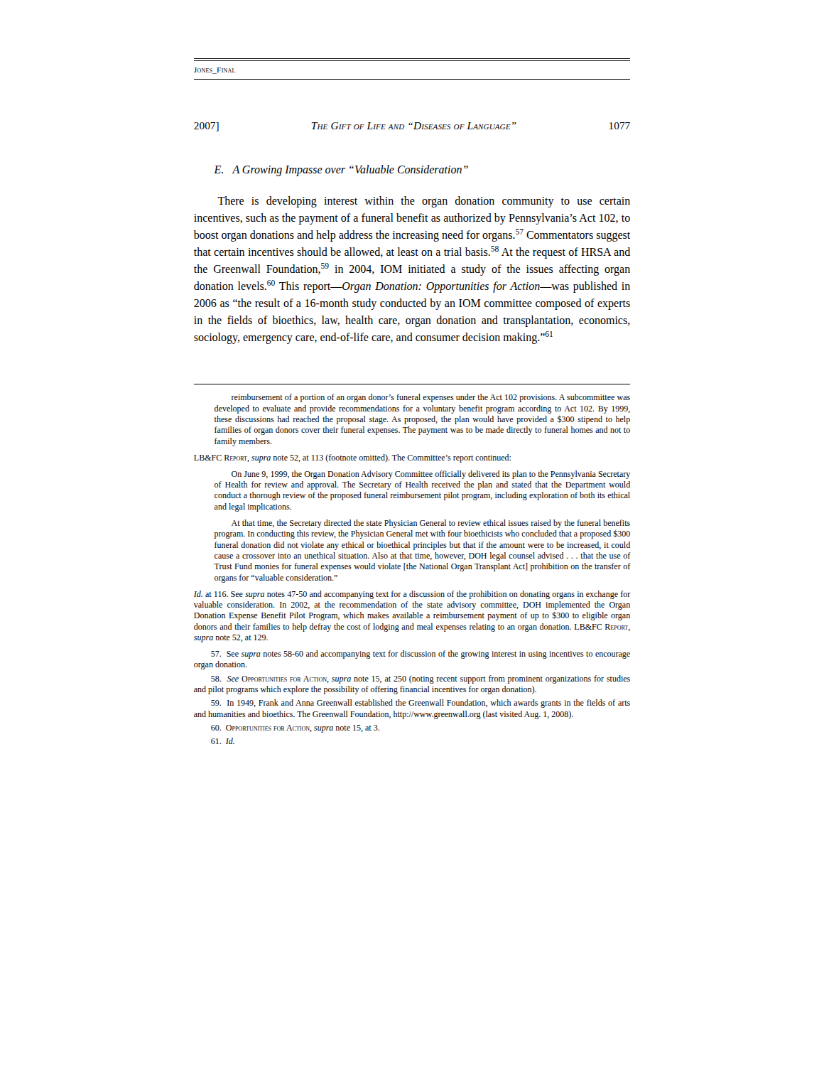Jones_Final
2007] The Gift of Life and “Diseases of Language” 1077
E. A Growing Impasse over “Valuable Consideration”
There is developing interest within the organ donation community to use certain incentives, such as the payment of a funeral benefit as authorized by Pennsylvania’s Act 102, to boost organ donations and help address the increasing need for organs.57 Commentators suggest that certain incentives should be allowed, at least on a trial basis.58 At the request of HRSA and the Greenwall Foundation,59 in 2004, IOM initiated a study of the issues affecting organ donation levels.60 This report—Organ Donation: Opportunities for Action—was published in 2006 as “the result of a 16-month study conducted by an IOM committee composed of experts in the fields of bioethics, law, health care, organ donation and transplantation, economics, sociology, emergency care, end-of-life care, and consumer decision making.”61
reimbursement of a portion of an organ donor’s funeral expenses under the Act 102 provisions. A subcommittee was developed to evaluate and provide recommendations for a voluntary benefit program according to Act 102. By 1999, these discussions had reached the proposal stage. As proposed, the plan would have provided a $300 stipend to help families of organ donors cover their funeral expenses. The payment was to be made directly to funeral homes and not to family members.
LB&FC Report, supra note 52, at 113 (footnote omitted). The Committee’s report continued:
On June 9, 1999, the Organ Donation Advisory Committee officially delivered its plan to the Pennsylvania Secretary of Health for review and approval. The Secretary of Health received the plan and stated that the Department would conduct a thorough review of the proposed funeral reimbursement pilot program, including exploration of both its ethical and legal implications.
At that time, the Secretary directed the state Physician General to review ethical issues raised by the funeral benefits program. In conducting this review, the Physician General met with four bioethicists who concluded that a proposed $300 funeral donation did not violate any ethical or bioethical principles but that if the amount were to be increased, it could cause a crossover into an unethical situation. Also at that time, however, DOH legal counsel advised . . . that the use of Trust Fund monies for funeral expenses would violate [the National Organ Transplant Act] prohibition on the transfer of organs for “valuable consideration.”
Id. at 116. See supra notes 47-50 and accompanying text for a discussion of the prohibition on donating organs in exchange for valuable consideration. In 2002, at the recommendation of the state advisory committee, DOH implemented the Organ Donation Expense Benefit Pilot Program, which makes available a reimbursement payment of up to $300 to eligible organ donors and their families to help defray the cost of lodging and meal expenses relating to an organ donation. LB&FC Report, supra note 52, at 129.
57. See supra notes 58-60 and accompanying text for discussion of the growing interest in using incentives to encourage organ donation.
58. See Opportunities for Action, supra note 15, at 250 (noting recent support from prominent organizations for studies and pilot programs which explore the possibility of offering financial incentives for organ donation).
59. In 1949, Frank and Anna Greenwall established the Greenwall Foundation, which awards grants in the fields of arts and humanities and bioethics. The Greenwall Foundation, http://www.greenwall.org (last visited Aug. 1, 2008).
60. Opportunities for Action, supra note 15, at 3.
61. Id.